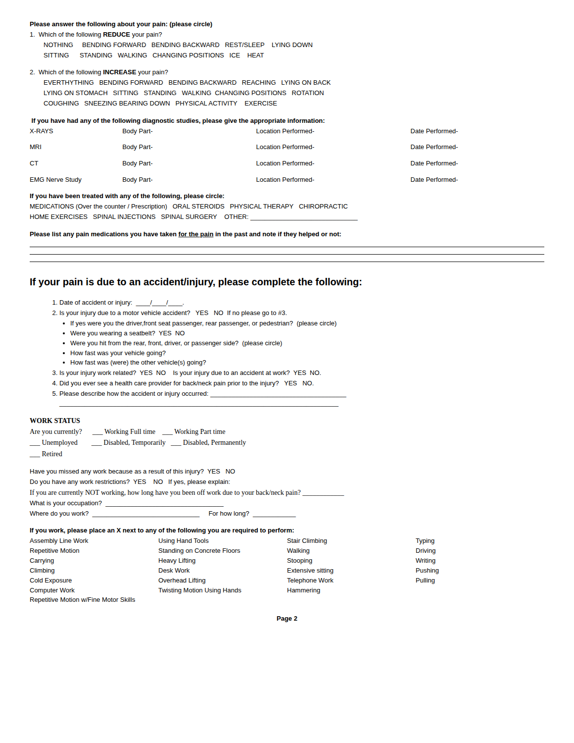Please answer the following about your pain: (please circle)
1. Which of the following REDUCE your pain?
NOTHING BENDING FORWARD BENDING BACKWARD REST/SLEEP LYING DOWN
SITTING STANDING WALKING CHANGING POSITIONS ICE HEAT
2. Which of the following INCREASE your pain?
EVERTHYTHING BENDING FORWARD BENDING BACKWARD REACHING LYING ON BACK
LYING ON STOMACH SITTING STANDING WALKING CHANGING POSITIONS ROTATION
COUGHING SNEEZING BEARING DOWN PHYSICAL ACTIVITY EXERCISE
If you have had any of the following diagnostic studies, please give the appropriate information:
| X-RAYS | Body Part- | Location Performed- | Date Performed- |
| MRI | Body Part- | Location Performed- | Date Performed- |
| CT | Body Part- | Location Performed- | Date Performed- |
| EMG Nerve Study | Body Part- | Location Performed- | Date Performed- |
If you have been treated with any of the following, please circle:
MEDICATIONS (Over the counter / Prescription) ORAL STEROIDS PHYSICAL THERAPY CHIROPRACTIC
HOME EXERCISES SPINAL INJECTIONS SPINAL SURGERY OTHER: ______________________________
Please list any pain medications you have taken for the pain in the past and note if they helped or not:
If your pain is due to an accident/injury, please complete the following:
Date of accident or injury: ____/____/____.
Is your injury due to a motor vehicle accident? YES NO If no please go to #3.
If yes were you the driver,front seat passenger, rear passenger, or pedestrian? (please circle)
Were you wearing a seatbelt? YES NO
Were you hit from the rear, front, driver, or passenger side? (please circle)
How fast was your vehicle going?
How fast was (were) the other vehicle(s) going?
Is your injury work related? YES NO Is your injury due to an accident at work? YES NO.
Did you ever see a health care provider for back/neck pain prior to the injury? YES NO.
Please describe how the accident or injury occurred: ______________________________________
______________________________________________________________________________
WORK STATUS
Are you currently? ___ Working Full time ___ Working Part time
___ Unemployed ___ Disabled, Temporarily ___ Disabled, Permanently
___ Retired
Have you missed any work because as a result of this injury? YES NO
Do you have any work restrictions? YES NO If yes, please explain:
If you are currently NOT working, how long have you been off work due to your back/neck pain? ____________
What is your occupation? _________________________________
Where do you work? ______________________________ For how long? ____________
If you work, please place an X next to any of the following you are required to perform:
| Assembly Line Work | Using Hand Tools | Stair Climbing | Typing |
| Repetitive Motion | Standing on Concrete Floors | Walking | Driving |
| Carrying | Heavy Lifting | Stooping | Writing |
| Climbing | Desk Work | Extensive sitting | Pushing |
| Cold Exposure | Overhead Lifting | Telephone Work | Pulling |
| Computer Work | Twisting Motion Using Hands | Hammering | |
| Repetitive Motion w/Fine Motor Skills |
Page 2